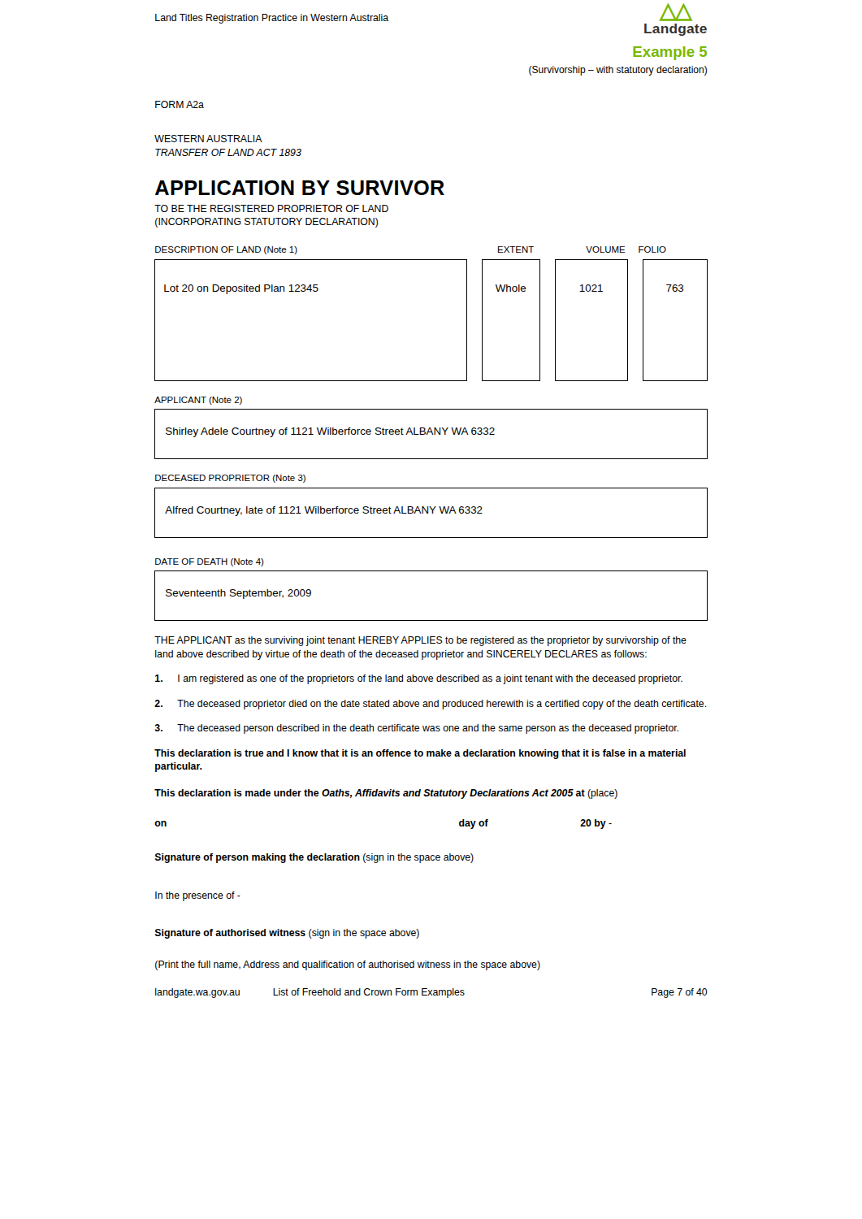Land Titles Registration Practice in Western Australia
△△
Landgate
Example 5
(Survivorship – with statutory declaration)
FORM A2a
WESTERN AUSTRALIA
TRANSFER OF LAND ACT 1893
APPLICATION BY SURVIVOR
TO BE THE REGISTERED PROPRIETOR OF LAND
(INCORPORATING STATUTORY DECLARATION)
DESCRIPTION OF LAND (Note 1)
EXTENT
VOLUME FOLIO
Lot 20 on Deposited Plan 12345
Whole
1021
763
APPLICANT (Note 2)
Shirley Adele Courtney of 1121 Wilberforce Street ALBANY WA 6332
DECEASED PROPRIETOR (Note 3)
Alfred Courtney, late of 1121 Wilberforce Street ALBANY WA 6332
DATE OF DEATH (Note 4)
Seventeenth September, 2009
THE APPLICANT as the surviving joint tenant HEREBY APPLIES to be registered as the proprietor by survivorship of the land above described by virtue of the death of the deceased proprietor and SINCERELY DECLARES as follows:
1. I am registered as one of the proprietors of the land above described as a joint tenant with the deceased proprietor.
2. The deceased proprietor died on the date stated above and produced herewith is a certified copy of the death certificate.
3. The deceased person described in the death certificate was one and the same person as the deceased proprietor.
This declaration is true and I know that it is an offence to make a declaration knowing that it is false in a material particular.
This declaration is made under the Oaths, Affidavits and Statutory Declarations Act 2005 at (place)
on
day of
20 by -
Signature of person making the declaration (sign in the space above)
In the presence of -
Signature of authorised witness (sign in the space above)
(Print the full name, Address and qualification of authorised witness in the space above)
landgate.wa.gov.au
List of Freehold and Crown Form Examples
Page 7 of 40